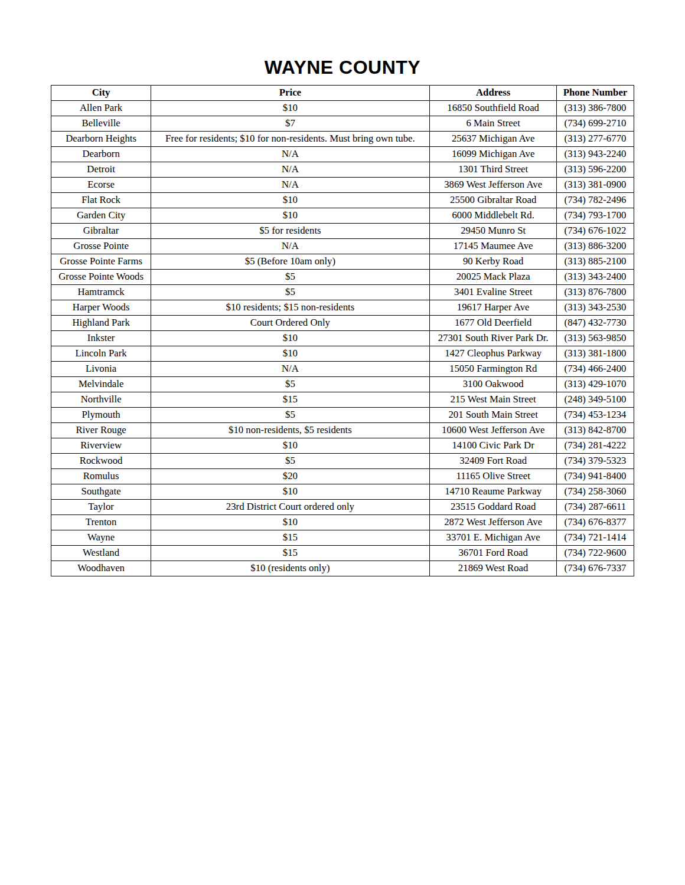WAYNE COUNTY
| City | Price | Address | Phone Number |
| --- | --- | --- | --- |
| Allen Park | $10 | 16850 Southfield Road | (313) 386-7800 |
| Belleville | $7 | 6 Main Street | (734) 699-2710 |
| Dearborn Heights | Free for residents; $10 for non-residents. Must bring own tube. | 25637 Michigan Ave | (313) 277-6770 |
| Dearborn | N/A | 16099 Michigan Ave | (313) 943-2240 |
| Detroit | N/A | 1301 Third Street | (313) 596-2200 |
| Ecorse | N/A | 3869 West Jefferson Ave | (313) 381-0900 |
| Flat Rock | $10 | 25500 Gibraltar Road | (734) 782-2496 |
| Garden City | $10 | 6000 Middlebelt Rd. | (734) 793-1700 |
| Gibraltar | $5 for residents | 29450 Munro St | (734) 676-1022 |
| Grosse Pointe | N/A | 17145 Maumee Ave | (313) 886-3200 |
| Grosse Pointe Farms | $5 (Before 10am only) | 90 Kerby Road | (313) 885-2100 |
| Grosse Pointe Woods | $5 | 20025 Mack Plaza | (313) 343-2400 |
| Hamtramck | $5 | 3401 Evaline Street | (313) 876-7800 |
| Harper Woods | $10 residents; $15 non-residents | 19617 Harper Ave | (313) 343-2530 |
| Highland Park | Court Ordered Only | 1677 Old Deerfield | (847) 432-7730 |
| Inkster | $10 | 27301 South River Park Dr. | (313) 563-9850 |
| Lincoln Park | $10 | 1427 Cleophus Parkway | (313) 381-1800 |
| Livonia | N/A | 15050 Farmington Rd | (734) 466-2400 |
| Melvindale | $5 | 3100 Oakwood | (313) 429-1070 |
| Northville | $15 | 215 West Main Street | (248) 349-5100 |
| Plymouth | $5 | 201 South Main Street | (734) 453-1234 |
| River Rouge | $10 non-residents, $5 residents | 10600 West Jefferson Ave | (313) 842-8700 |
| Riverview | $10 | 14100 Civic Park Dr | (734) 281-4222 |
| Rockwood | $5 | 32409 Fort Road | (734) 379-5323 |
| Romulus | $20 | 11165 Olive Street | (734) 941-8400 |
| Southgate | $10 | 14710 Reaume Parkway | (734) 258-3060 |
| Taylor | 23rd District Court ordered only | 23515 Goddard Road | (734) 287-6611 |
| Trenton | $10 | 2872 West Jefferson Ave | (734) 676-8377 |
| Wayne | $15 | 33701 E. Michigan Ave | (734) 721-1414 |
| Westland | $15 | 36701 Ford Road | (734) 722-9600 |
| Woodhaven | $10 (residents only) | 21869 West Road | (734) 676-7337 |